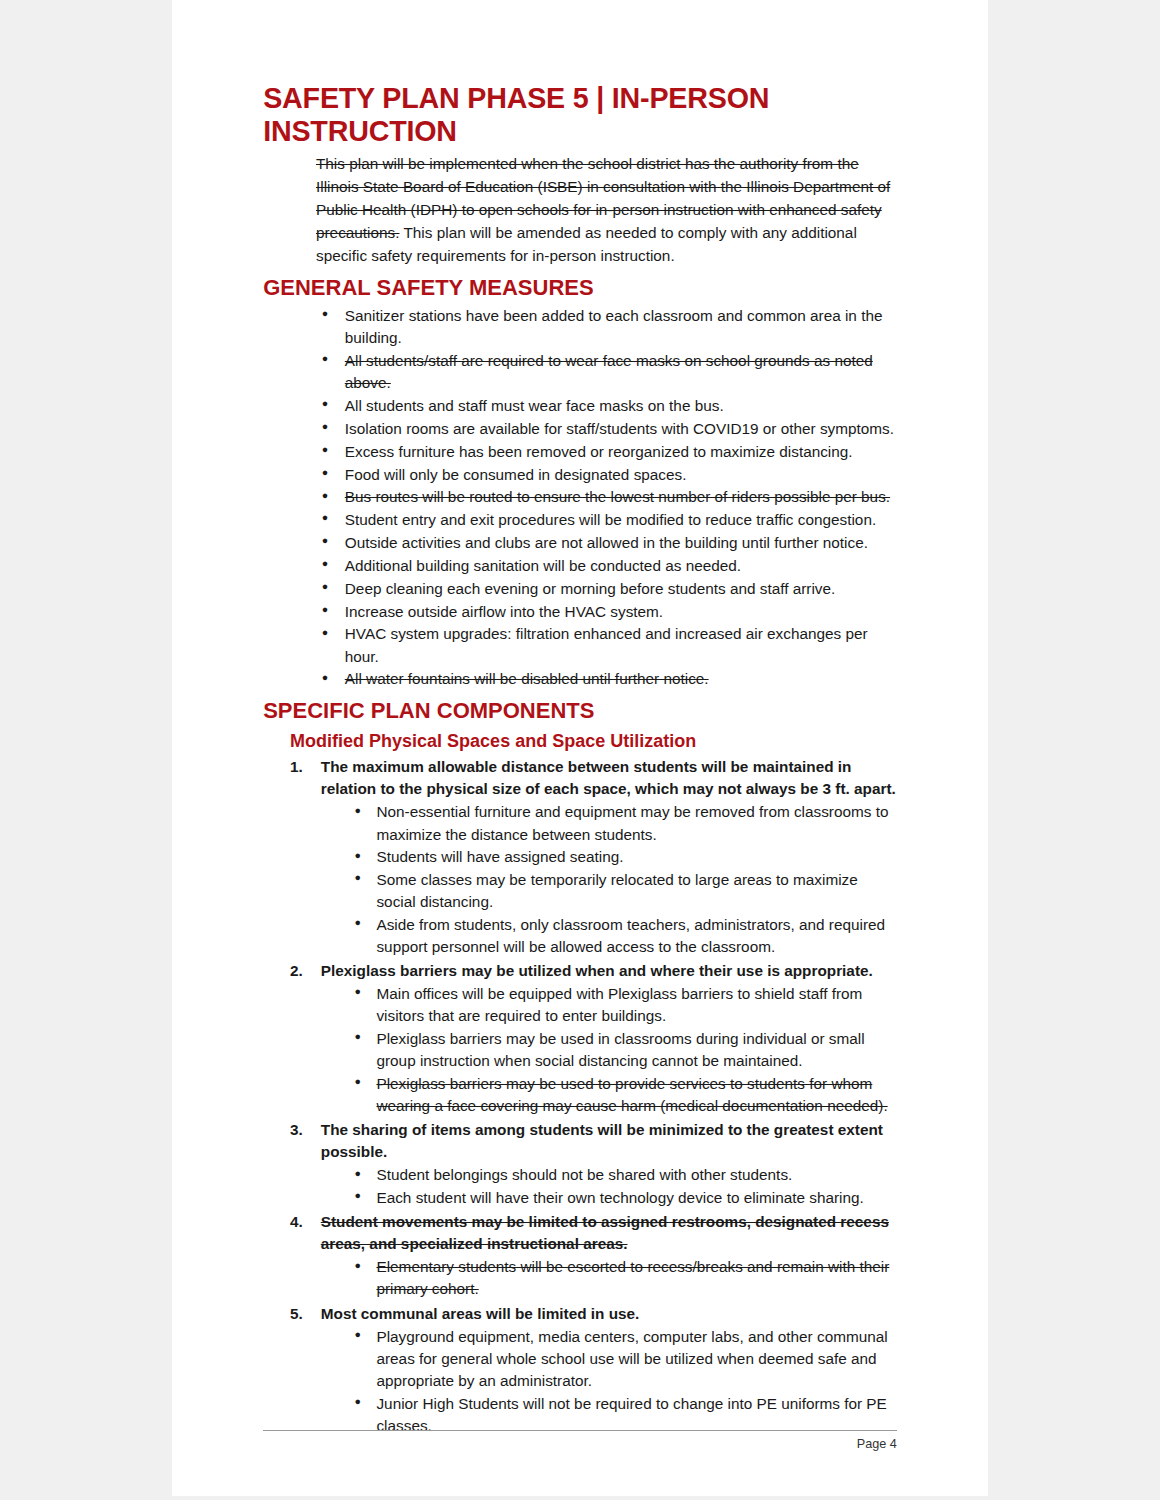SAFETY PLAN PHASE 5 | IN-PERSON INSTRUCTION
This plan will be implemented when the school district has the authority from the Illinois State Board of Education (ISBE) in consultation with the Illinois Department of Public Health (IDPH) to open schools for in-person instruction with enhanced safety precautions. This plan will be amended as needed to comply with any additional specific safety requirements for in-person instruction.
GENERAL SAFETY MEASURES
Sanitizer stations have been added to each classroom and common area in the building.
All students/staff are required to wear face masks on school grounds as noted above.
All students and staff must wear face masks on the bus.
Isolation rooms are available for staff/students with COVID19 or other symptoms.
Excess furniture has been removed or reorganized to maximize distancing.
Food will only be consumed in designated spaces.
Bus routes will be routed to ensure the lowest number of riders possible per bus.
Student entry and exit procedures will be modified to reduce traffic congestion.
Outside activities and clubs are not allowed in the building until further notice.
Additional building sanitation will be conducted as needed.
Deep cleaning each evening or morning before students and staff arrive.
Increase outside airflow into the HVAC system.
HVAC system upgrades: filtration enhanced and increased air exchanges per hour.
All water fountains will be disabled until further notice.
SPECIFIC PLAN COMPONENTS
Modified Physical Spaces and Space Utilization
The maximum allowable distance between students will be maintained in relation to the physical size of each space, which may not always be 3 ft. apart.
Non-essential furniture and equipment may be removed from classrooms to maximize the distance between students.
Students will have assigned seating.
Some classes may be temporarily relocated to large areas to maximize social distancing.
Aside from students, only classroom teachers, administrators, and required support personnel will be allowed access to the classroom.
Plexiglass barriers may be utilized when and where their use is appropriate.
Main offices will be equipped with Plexiglass barriers to shield staff from visitors that are required to enter buildings.
Plexiglass barriers may be used in classrooms during individual or small group instruction when social distancing cannot be maintained.
Plexiglass barriers may be used to provide services to students for whom wearing a face covering may cause harm (medical documentation needed).
The sharing of items among students will be minimized to the greatest extent possible.
Student belongings should not be shared with other students.
Each student will have their own technology device to eliminate sharing.
Student movements may be limited to assigned restrooms, designated recess areas, and specialized instructional areas.
Elementary students will be escorted to recess/breaks and remain with their primary cohort.
Most communal areas will be limited in use.
Playground equipment, media centers, computer labs, and other communal areas for general whole school use will be utilized when deemed safe and appropriate by an administrator.
Junior High Students will not be required to change into PE uniforms for PE classes.
Page 4